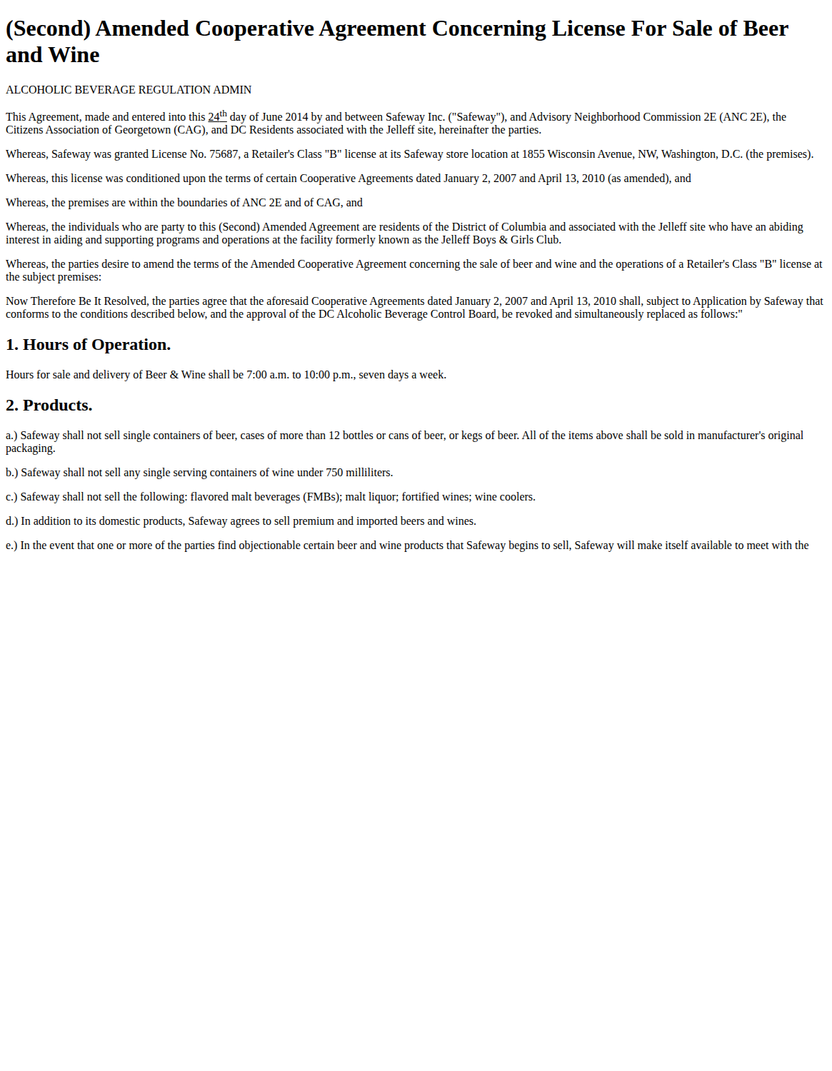(Second) Amended Cooperative Agreement Concerning License For Sale of Beer and Wine
ALCOHOLIC BEVERAGE REGULATION ADMIN
This Agreement, made and entered into this 24th day of June 2014 by and between Safeway Inc. ("Safeway"), and Advisory Neighborhood Commission 2E (ANC 2E), the Citizens Association of Georgetown (CAG), and DC Residents associated with the Jelleff site, hereinafter the parties.
Whereas, Safeway was granted License No. 75687, a Retailer's Class "B" license at its Safeway store location at 1855 Wisconsin Avenue, NW, Washington, D.C. (the premises).
Whereas, this license was conditioned upon the terms of certain Cooperative Agreements dated January 2, 2007 and April 13, 2010 (as amended), and
Whereas, the premises are within the boundaries of ANC 2E and of CAG, and
Whereas, the individuals who are party to this (Second) Amended Agreement are residents of the District of Columbia and associated with the Jelleff site who have an abiding interest in aiding and supporting programs and operations at the facility formerly known as the Jelleff Boys & Girls Club.
Whereas, the parties desire to amend the terms of the Amended Cooperative Agreement concerning the sale of beer and wine and the operations of a Retailer's Class "B" license at the subject premises:
Now Therefore Be It Resolved, the parties agree that the aforesaid Cooperative Agreements dated January 2, 2007 and April 13, 2010 shall, subject to Application by Safeway that conforms to the conditions described below, and the approval of the DC Alcoholic Beverage Control Board, be revoked and simultaneously replaced as follows:"
1. Hours of Operation.
Hours for sale and delivery of Beer & Wine shall be 7:00 a.m. to 10:00 p.m., seven days a week.
2. Products.
a.) Safeway shall not sell single containers of beer, cases of more than 12 bottles or cans of beer, or kegs of beer. All of the items above shall be sold in manufacturer's original packaging.
b.) Safeway shall not sell any single serving containers of wine under 750 milliliters.
c.) Safeway shall not sell the following: flavored malt beverages (FMBs); malt liquor; fortified wines; wine coolers.
d.) In addition to its domestic products, Safeway agrees to sell premium and imported beers and wines.
e.) In the event that one or more of the parties find objectionable certain beer and wine products that Safeway begins to sell, Safeway will make itself available to meet with the